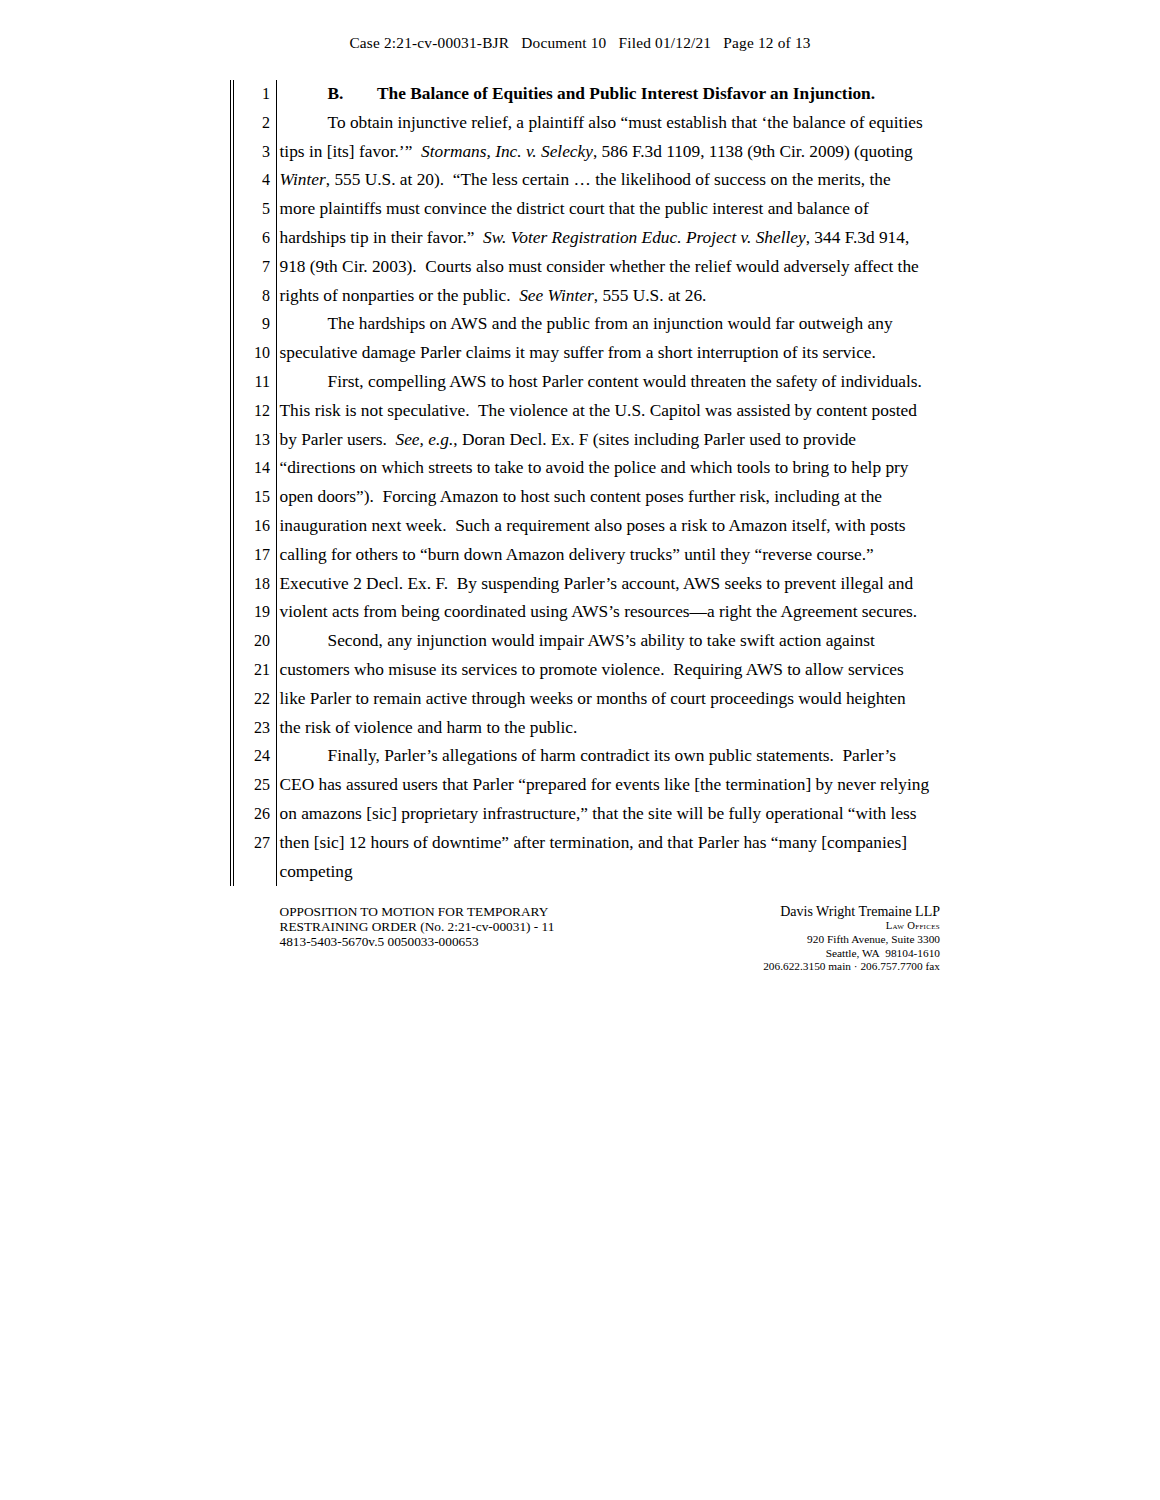Case 2:21-cv-00031-BJR Document 10 Filed 01/12/21 Page 12 of 13
1
2
3
4
5
6
7
8
9
10
11
12
13
14
15
16
17
18
19
20
21
22
23
24
25
26
27
B. The Balance of Equities and Public Interest Disfavor an Injunction.
To obtain injunctive relief, a plaintiff also “must establish that ‘the balance of equities tips in [its] favor.’” Stormans, Inc. v. Selecky, 586 F.3d 1109, 1138 (9th Cir. 2009) (quoting Winter, 555 U.S. at 20). “The less certain … the likelihood of success on the merits, the more plaintiffs must convince the district court that the public interest and balance of hardships tip in their favor.” Sw. Voter Registration Educ. Project v. Shelley, 344 F.3d 914, 918 (9th Cir. 2003). Courts also must consider whether the relief would adversely affect the rights of nonparties or the public. See Winter, 555 U.S. at 26.
The hardships on AWS and the public from an injunction would far outweigh any speculative damage Parler claims it may suffer from a short interruption of its service.
First, compelling AWS to host Parler content would threaten the safety of individuals. This risk is not speculative. The violence at the U.S. Capitol was assisted by content posted by Parler users. See, e.g., Doran Decl. Ex. F (sites including Parler used to provide “directions on which streets to take to avoid the police and which tools to bring to help pry open doors”). Forcing Amazon to host such content poses further risk, including at the inauguration next week. Such a requirement also poses a risk to Amazon itself, with posts calling for others to “burn down Amazon delivery trucks” until they “reverse course.” Executive 2 Decl. Ex. F. By suspending Parler’s account, AWS seeks to prevent illegal and violent acts from being coordinated using AWS’s resources—a right the Agreement secures.
Second, any injunction would impair AWS’s ability to take swift action against customers who misuse its services to promote violence. Requiring AWS to allow services like Parler to remain active through weeks or months of court proceedings would heighten the risk of violence and harm to the public.
Finally, Parler’s allegations of harm contradict its own public statements. Parler’s CEO has assured users that Parler “prepared for events like [the termination] by never relying on amazons [sic] proprietary infrastructure,” that the site will be fully operational “with less then [sic] 12 hours of downtime” after termination, and that Parler has “many [companies] competing
OPPOSITION TO MOTION FOR TEMPORARY
RESTRAINING ORDER (No. 2:21-cv-00031) - 11
4813-5403-5670v.5 0050033-000653
Davis Wright Tremaine LLP
Law Offices
920 Fifth Avenue, Suite 3300
Seattle, WA 98104-1610
206.622.3150 main · 206.757.7700 fax